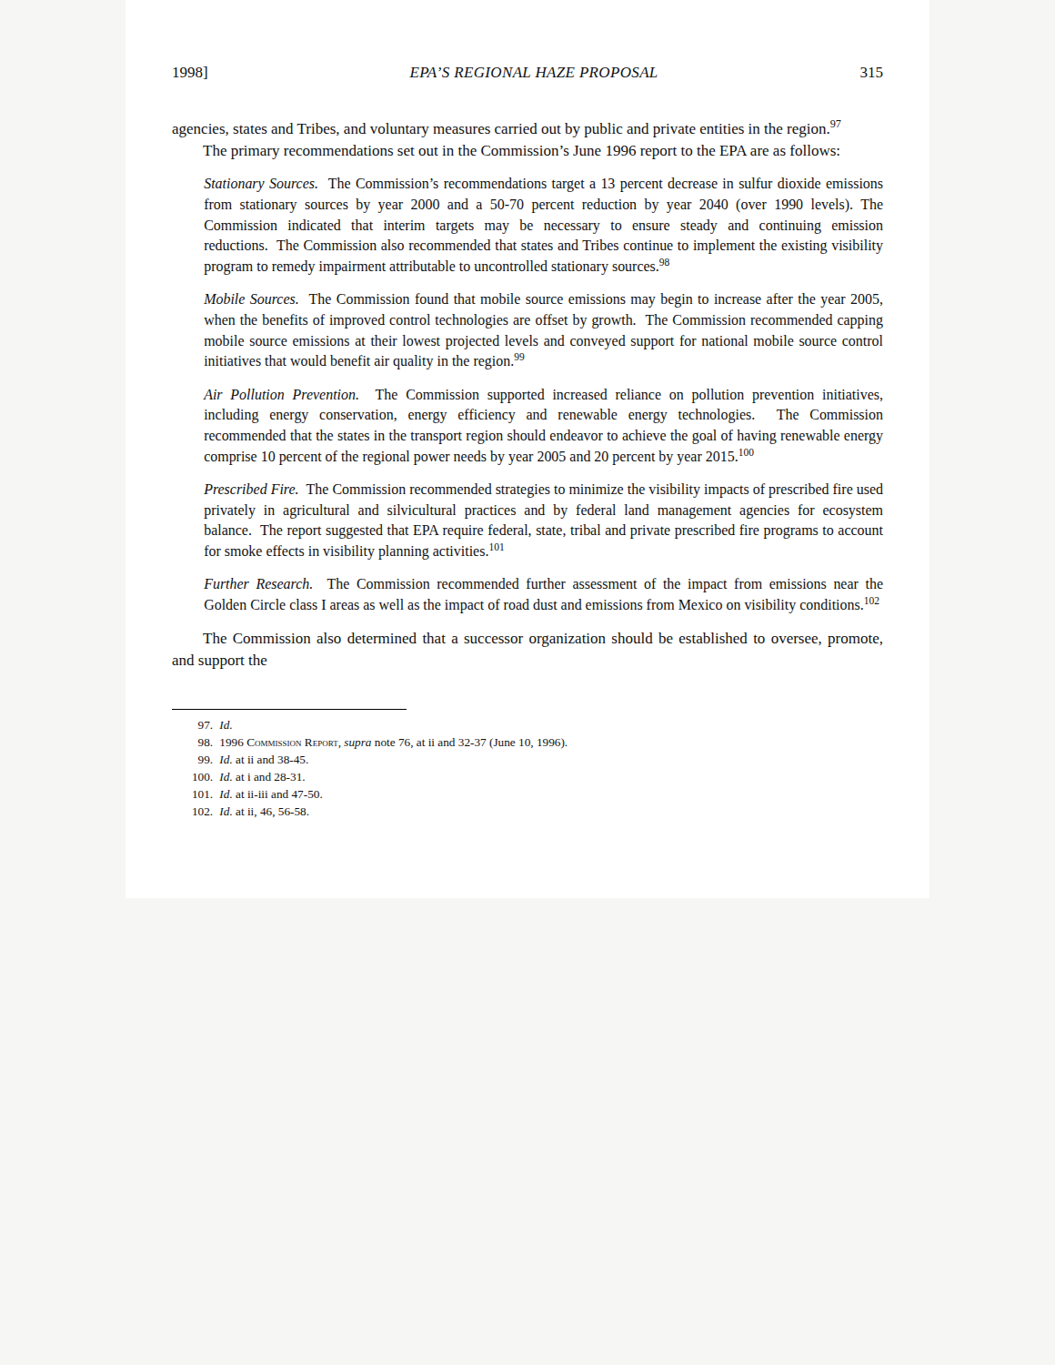1998] EPA’S REGIONAL HAZE PROPOSAL 315
agencies, states and Tribes, and voluntary measures carried out by public and private entities in the region.97
The primary recommendations set out in the Commission’s June 1996 report to the EPA are as follows:
Stationary Sources. The Commission’s recommendations target a 13 percent decrease in sulfur dioxide emissions from stationary sources by year 2000 and a 50-70 percent reduction by year 2040 (over 1990 levels). The Commission indicated that interim targets may be necessary to ensure steady and continuing emission reductions. The Commission also recommended that states and Tribes continue to implement the existing visibility program to remedy impairment attributable to uncontrolled stationary sources.98
Mobile Sources. The Commission found that mobile source emissions may begin to increase after the year 2005, when the benefits of improved control technologies are offset by growth. The Commission recommended capping mobile source emissions at their lowest projected levels and conveyed support for national mobile source control initiatives that would benefit air quality in the region.99
Air Pollution Prevention. The Commission supported increased reliance on pollution prevention initiatives, including energy conservation, energy efficiency and renewable energy technologies. The Commission recommended that the states in the transport region should endeavor to achieve the goal of having renewable energy comprise 10 percent of the regional power needs by year 2005 and 20 percent by year 2015.100
Prescribed Fire. The Commission recommended strategies to minimize the visibility impacts of prescribed fire used privately in agricultural and silvicultural practices and by federal land management agencies for ecosystem balance. The report suggested that EPA require federal, state, tribal and private prescribed fire programs to account for smoke effects in visibility planning activities.101
Further Research. The Commission recommended further assessment of the impact from emissions near the Golden Circle class I areas as well as the impact of road dust and emissions from Mexico on visibility conditions.102
The Commission also determined that a successor organization should be established to oversee, promote, and support the
97. Id.
98. 1996 Commission Report, supra note 76, at ii and 32-37 (June 10, 1996).
99. Id. at ii and 38-45.
100. Id. at i and 28-31.
101. Id. at ii-iii and 47-50.
102. Id. at ii, 46, 56-58.